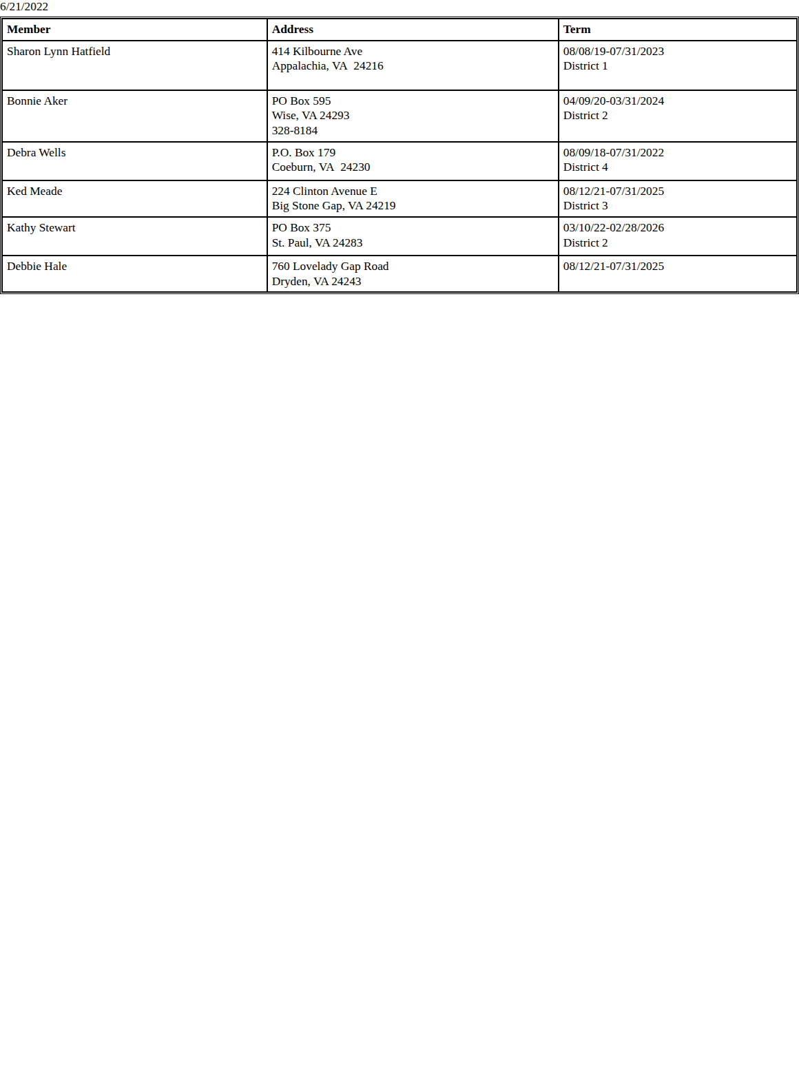6/21/2022
| Member | Address | Term |
| --- | --- | --- |
| Sharon Lynn Hatfield | 414 Kilbourne Ave Appalachia, VA 24216 | 08/08/19-07/31/2023 District 1 |
| Bonnie Aker | PO Box 595 Wise, VA 24293 328-8184 | 04/09/20-03/31/2024 District 2 |
| Debra Wells | P.O. Box 179 Coeburn, VA 24230 | 08/09/18-07/31/2022 District 4 |
| Ked Meade | 224 Clinton Avenue E Big Stone Gap, VA 24219 | 08/12/21-07/31/2025 District 3 |
| Kathy Stewart | PO Box 375 St. Paul, VA 24283 | 03/10/22-02/28/2026 District 2 |
| Debbie Hale | 760 Lovelady Gap Road Dryden, VA 24243 | 08/12/21-07/31/2025 |
20